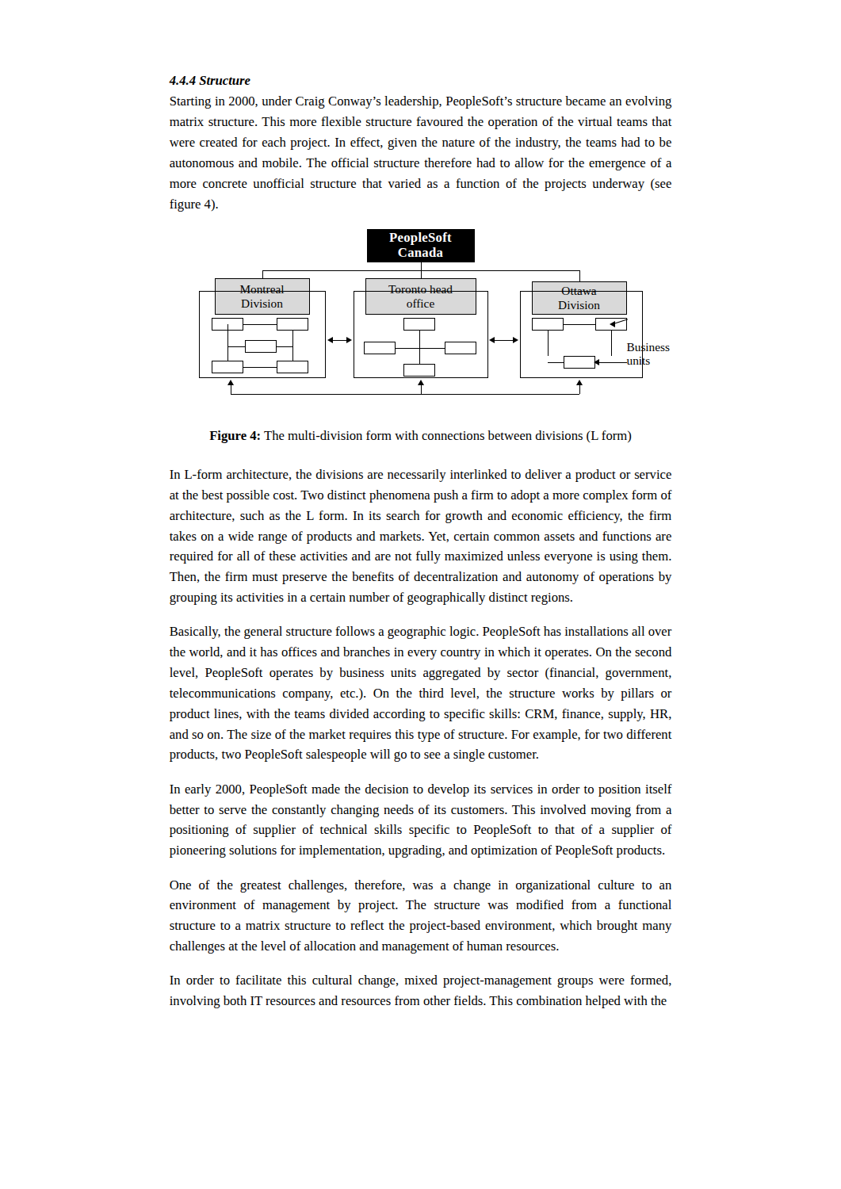4.4.4 Structure
Starting in 2000, under Craig Conway’s leadership, PeopleSoft’s structure became an evolving matrix structure. This more flexible structure favoured the operation of the virtual teams that were created for each project. In effect, given the nature of the industry, the teams had to be autonomous and mobile. The official structure therefore had to allow for the emergence of a more concrete unofficial structure that varied as a function of the projects underway (see figure 4).
PeopleSoft Canada
Montreal
Division
Toronto head
office
Ottawa
Division
Business
units
Figure 4: The multi-division form with connections between divisions (L form)
In L-form architecture, the divisions are necessarily interlinked to deliver a product or service at the best possible cost. Two distinct phenomena push a firm to adopt a more complex form of architecture, such as the L form. In its search for growth and economic efficiency, the firm takes on a wide range of products and markets. Yet, certain common assets and functions are required for all of these activities and are not fully maximized unless everyone is using them. Then, the firm must preserve the benefits of decentralization and autonomy of operations by grouping its activities in a certain number of geographically distinct regions.
Basically, the general structure follows a geographic logic. PeopleSoft has installations all over the world, and it has offices and branches in every country in which it operates. On the second level, PeopleSoft operates by business units aggregated by sector (financial, government, telecommunications company, etc.). On the third level, the structure works by pillars or product lines, with the teams divided according to specific skills: CRM, finance, supply, HR, and so on. The size of the market requires this type of structure. For example, for two different products, two PeopleSoft salespeople will go to see a single customer.
In early 2000, PeopleSoft made the decision to develop its services in order to position itself better to serve the constantly changing needs of its customers. This involved moving from a positioning of supplier of technical skills specific to PeopleSoft to that of a supplier of pioneering solutions for implementation, upgrading, and optimization of PeopleSoft products.
One of the greatest challenges, therefore, was a change in organizational culture to an environment of management by project. The structure was modified from a functional structure to a matrix structure to reflect the project-based environment, which brought many challenges at the level of allocation and management of human resources.
In order to facilitate this cultural change, mixed project-management groups were formed, involving both IT resources and resources from other fields. This combination helped with the